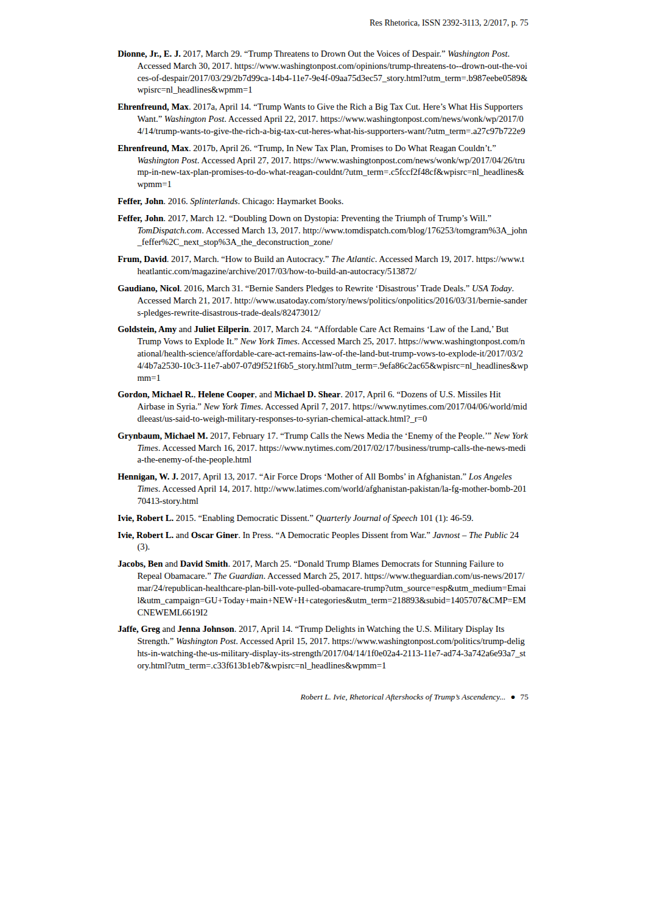Res Rhetorica, ISSN 2392-3113, 2/2017, p. 75
Dionne, Jr., E. J. 2017, March 29. “Trump Threatens to Drown Out the Voices of Despair.” Washington Post. Accessed March 30, 2017. https://www.washingtonpost.com/opinions/trump-threatens-to--drown-out-the-voices-of-despair/2017/03/29/2b7d99ca-14b4-11e7-9e4f-09aa75d3ec57_story.html?utm_term=.b987eebe0589&wpisrc=nl_headlines&wpmm=1
Ehrenfreund, Max. 2017a, April 14. “Trump Wants to Give the Rich a Big Tax Cut. Here’s What His Supporters Want.” Washington Post. Accessed April 22, 2017. https://www.washingtonpost.com/news/wonk/wp/2017/04/14/trump-wants-to-give-the-rich-a-big-tax-cut-heres-what-his-supporters-want/?utm_term=.a27c97b722e9
Ehrenfreund, Max. 2017b, April 26. “Trump, In New Tax Plan, Promises to Do What Reagan Couldn’t.” Washington Post. Accessed April 27, 2017. https://www.washingtonpost.com/news/wonk/wp/2017/04/26/trump-in-new-tax-plan-promises-to-do-what-reagan-couldnt/?utm_term=.c5fccf2f48cf&wpisrc=nl_headlines&wpmm=1
Feffer, John. 2016. Splinterlands. Chicago: Haymarket Books.
Feffer, John. 2017, March 12. “Doubling Down on Dystopia: Preventing the Triumph of Trump’s Will.” TomDispatch.com. Accessed March 13, 2017. http://www.tomdispatch.com/blog/176253/tomgram%3A_john_feffer%2C_next_stop%3A_the_deconstruction_zone/
Frum, David. 2017, March. “How to Build an Autocracy.” The Atlantic. Accessed March 19, 2017. https://www.theatlantic.com/magazine/archive/2017/03/how-to-build-an-autocracy/513872/
Gaudiano, Nicol. 2016, March 31. “Bernie Sanders Pledges to Rewrite ‘Disastrous’ Trade Deals.” USA Today. Accessed March 21, 2017. http://www.usatoday.com/story/news/politics/onpolitics/2016/03/31/bernie-sanders-pledges-rewrite-disastrous-trade-deals/82473012/
Goldstein, Amy and Juliet Eilperin. 2017, March 24. “Affordable Care Act Remains ‘Law of the Land,’ But Trump Vows to Explode It.” New York Times. Accessed March 25, 2017. https://www.washingtonpost.com/national/health-science/affordable-care-act-remains-law-of-the-land-but-trump-vows-to-explode-it/2017/03/24/4b7a2530-10c3-11e7-ab07-07d9f521f6b5_story.html?utm_term=.9efa86c2ac65&wpisrc=nl_headlines&wpmm=1
Gordon, Michael R., Helene Cooper, and Michael D. Shear. 2017, April 6. “Dozens of U.S. Missiles Hit Airbase in Syria.” New York Times. Accessed April 7, 2017. https://www.nytimes.com/2017/04/06/world/middleeast/us-said-to-weigh-military-responses-to-syrian-chemical-attack.html?_r=0
Grynbaum, Michael M. 2017, February 17. “Trump Calls the News Media the ‘Enemy of the People.’” New York Times. Accessed March 16, 2017. https://www.nytimes.com/2017/02/17/business/trump-calls-the-news-media-the-enemy-of-the-people.html
Hennigan, W. J. 2017, April 13, 2017. “Air Force Drops ‘Mother of All Bombs’ in Afghanistan.” Los Angeles Times. Accessed April 14, 2017. http://www.latimes.com/world/afghanistan-pakistan/la-fg-mother-bomb-20170413-story.html
Ivie, Robert L. 2015. “Enabling Democratic Dissent.” Quarterly Journal of Speech 101 (1): 46-59.
Ivie, Robert L. and Oscar Giner. In Press. “A Democratic Peoples Dissent from War.” Javnost – The Public 24 (3).
Jacobs, Ben and David Smith. 2017, March 25. “Donald Trump Blames Democrats for Stunning Failure to Repeal Obamacare.” The Guardian. Accessed March 25, 2017. https://www.theguardian.com/us-news/2017/mar/24/republican-healthcare-plan-bill-vote-pulled-obamacare-trump?utm_source=esp&utm_medium=Email&utm_campaign=GU+Today+main+NEW+H+categories&utm_term=218893&subid=1405707&CMP=EMCNEWEML6619I2
Jaffe, Greg and Jenna Johnson. 2017, April 14. “Trump Delights in Watching the U.S. Military Display Its Strength.” Washington Post. Accessed April 15, 2017. https://www.washingtonpost.com/politics/trump-delights-in-watching-the-us-military-display-its-strength/2017/04/14/1f0e02a4-2113-11e7-ad74-3a742a6e93a7_story.html?utm_term=.c33f613b1eb7&wpisrc=nl_headlines&wpmm=1
Robert L. Ivie, Rhetorical Aftershocks of Trump’s Ascendency...●75